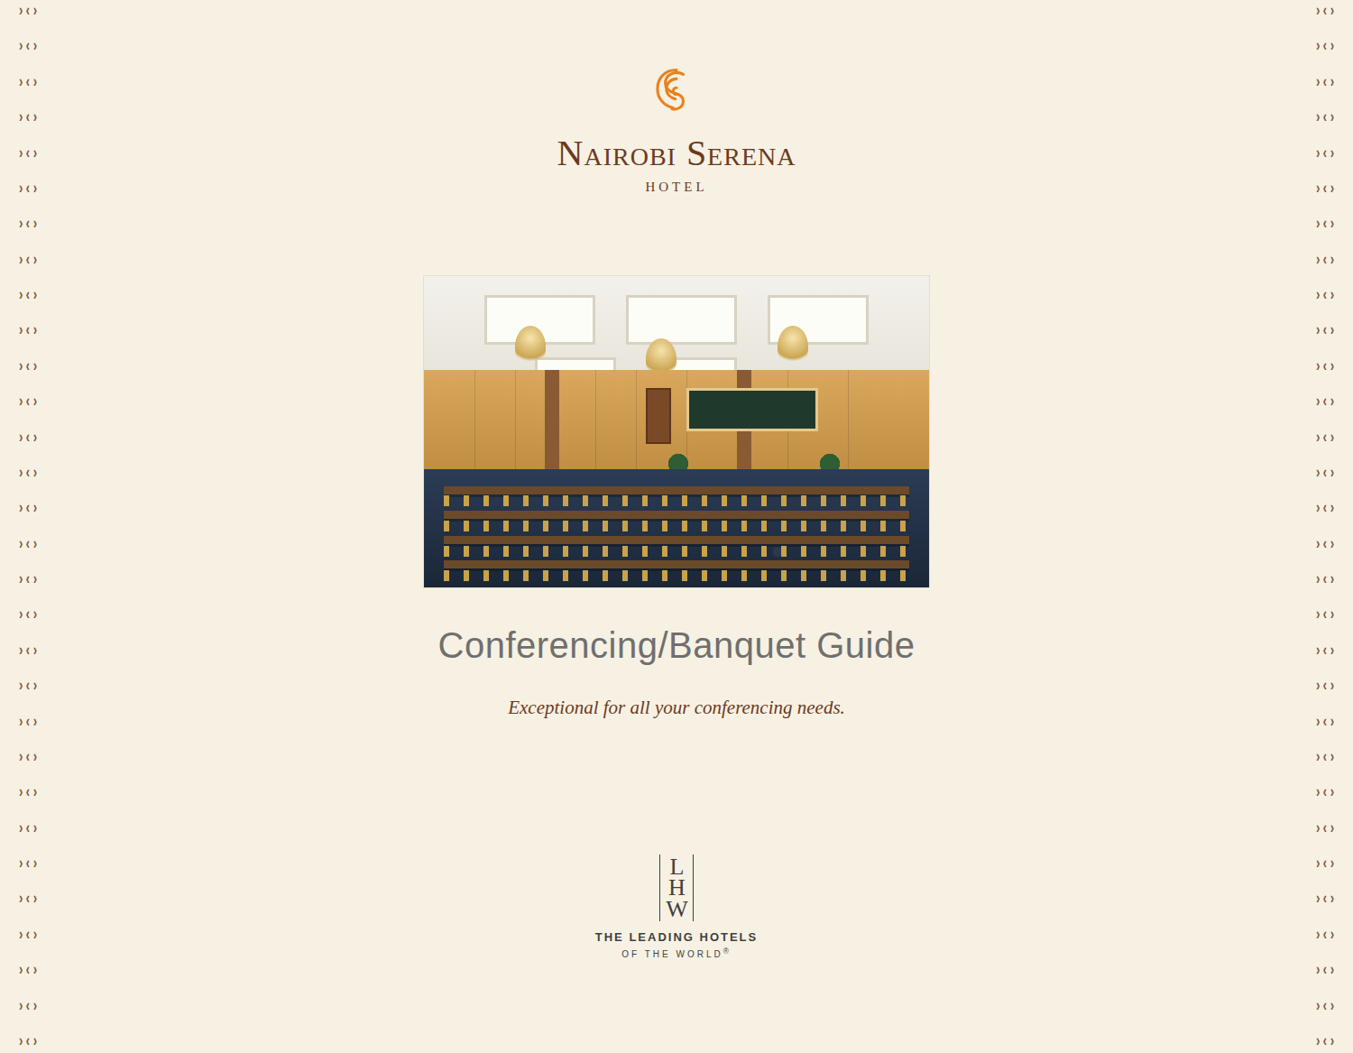›‹››‹››‹› ›‹››‹››‹› ›‹››‹››‹› ›‹››‹››‹› ›‹››‹››‹› ›‹››‹››‹› ›‹››‹››‹› ›‹››‹››‹› ›‹››‹››‹› ›‹››‹››‹›
›‹››‹››‹› ›‹››‹››‹› ›‹››‹››‹› ›‹››‹››‹› ›‹››‹››‹› ›‹››‹››‹› ›‹››‹››‹› ›‹››‹››‹› ›‹››‹››‹› ›‹››‹››‹›
Nairobi Serena
HOTEL
Conferencing/Banquet Guide
Exceptional for all your conferencing needs.
L
H
W
THE LEADING HOTELS
OF THE WORLD®